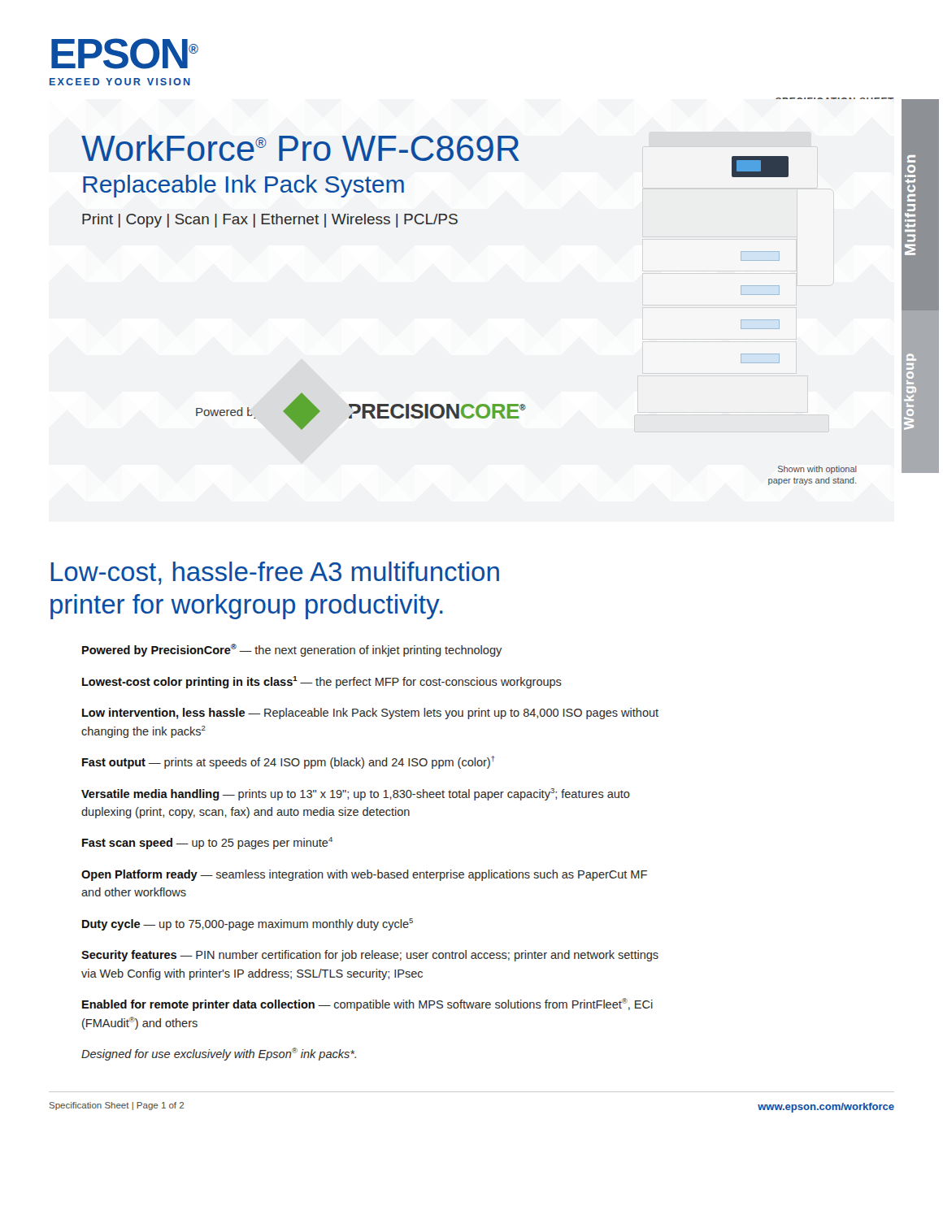EPSON®
EXCEED YOUR VISION
SPECIFICATION SHEET
WorkForce® Pro WF-C869R
Replaceable Ink Pack System
Print | Copy | Scan | Fax | Ethernet | Wireless | PCL/PS
Powered by
PRECISION CORE®
Shown with optional
paper trays and stand.
Multifunction
Workgroup
Low-cost, hassle-free A3 multifunction
printer for workgroup productivity.
Powered by PrecisionCore® — the next generation of inkjet printing technology
Lowest-cost color printing in its class1 — the perfect MFP for cost-conscious workgroups
Low intervention, less hassle — Replaceable Ink Pack System lets you print up to 84,000 ISO pages without changing the ink packs2
Fast output — prints at speeds of 24 ISO ppm (black) and 24 ISO ppm (color)†
Versatile media handling — prints up to 13" x 19"; up to 1,830-sheet total paper capacity3; features auto duplexing (print, copy, scan, fax) and auto media size detection
Fast scan speed — up to 25 pages per minute4
Open Platform ready — seamless integration with web-based enterprise applications such as PaperCut MF and other workflows
Duty cycle — up to 75,000-page maximum monthly duty cycle5
Security features — PIN number certification for job release; user control access; printer and network settings via Web Config with printer's IP address; SSL/TLS security; IPsec
Enabled for remote printer data collection — compatible with MPS software solutions from PrintFleet®, ECi (FMAudit®) and others
Designed for use exclusively with Epson® ink packs*.
Specification Sheet | Page 1 of 2 www.epson.com/workforce